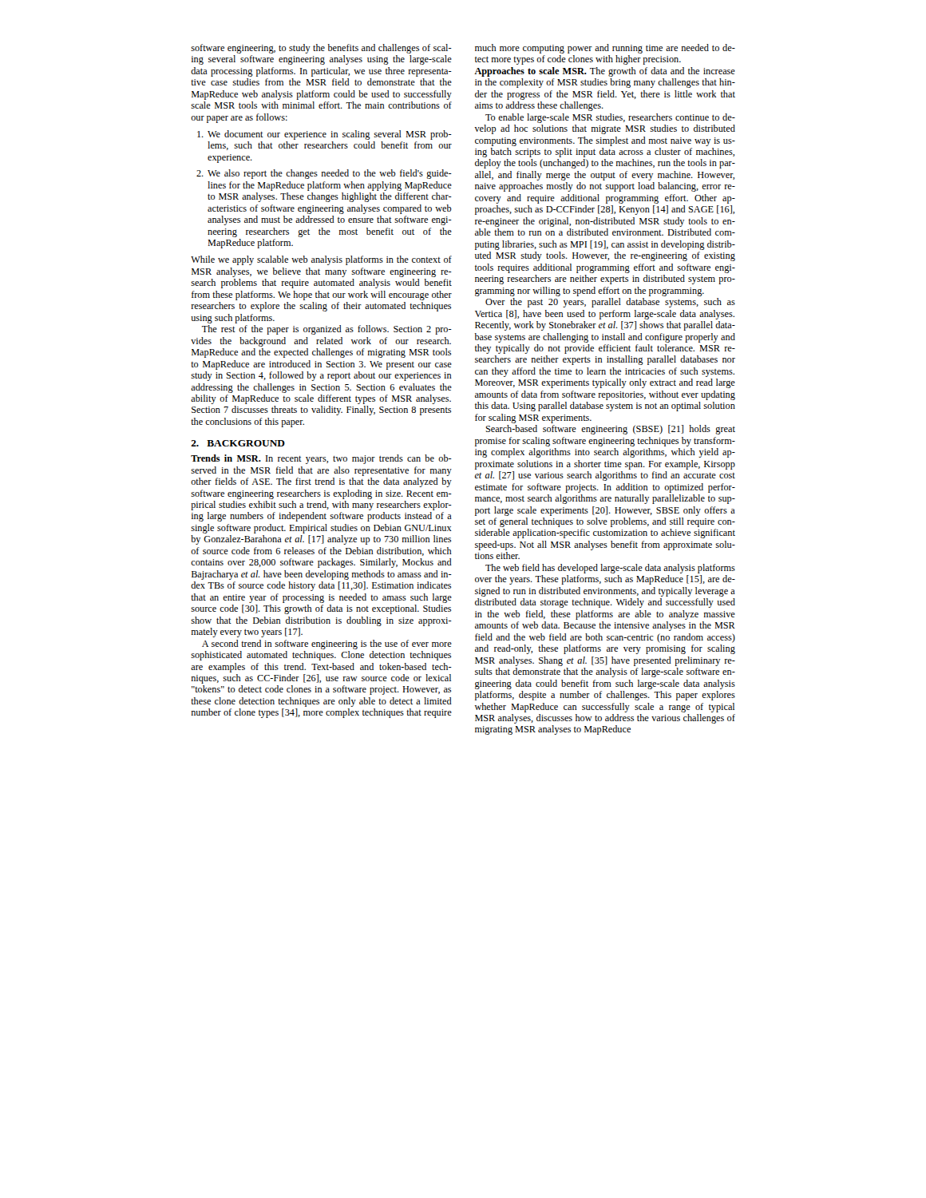software engineering, to study the benefits and challenges of scaling several software engineering analyses using the large-scale data processing platforms. In particular, we use three representative case studies from the MSR field to demonstrate that the MapReduce web analysis platform could be used to successfully scale MSR tools with minimal effort. The main contributions of our paper are as follows:
We document our experience in scaling several MSR problems, such that other researchers could benefit from our experience.
We also report the changes needed to the web field's guidelines for the MapReduce platform when applying MapReduce to MSR analyses. These changes highlight the different characteristics of software engineering analyses compared to web analyses and must be addressed to ensure that software engineering researchers get the most benefit out of the MapReduce platform.
While we apply scalable web analysis platforms in the context of MSR analyses, we believe that many software engineering research problems that require automated analysis would benefit from these platforms. We hope that our work will encourage other researchers to explore the scaling of their automated techniques using such platforms.
The rest of the paper is organized as follows. Section 2 provides the background and related work of our research. MapReduce and the expected challenges of migrating MSR tools to MapReduce are introduced in Section 3. We present our case study in Section 4, followed by a report about our experiences in addressing the challenges in Section 5. Section 6 evaluates the ability of MapReduce to scale different types of MSR analyses. Section 7 discusses threats to validity. Finally, Section 8 presents the conclusions of this paper.
2. BACKGROUND
Trends in MSR. In recent years, two major trends can be observed in the MSR field that are also representative for many other fields of ASE. The first trend is that the data analyzed by software engineering researchers is exploding in size. Recent empirical studies exhibit such a trend, with many researchers exploring large numbers of independent software products instead of a single software product. Empirical studies on Debian GNU/Linux by Gonzalez-Barahona et al. [17] analyze up to 730 million lines of source code from 6 releases of the Debian distribution, which contains over 28,000 software packages. Similarly, Mockus and Bajracharya et al. have been developing methods to amass and index TBs of source code history data [11,30]. Estimation indicates that an entire year of processing is needed to amass such large source code [30]. This growth of data is not exceptional. Studies show that the Debian distribution is doubling in size approximately every two years [17].
A second trend in software engineering is the use of ever more sophisticated automated techniques. Clone detection techniques are examples of this trend. Text-based and token-based techniques, such as CC-Finder [26], use raw source code or lexical "tokens" to detect code clones in a software project. However, as these clone detection techniques are only able to detect a limited number of clone types [34], more complex techniques that require much more computing power and running time are needed to detect more types of code clones with higher precision.
Approaches to scale MSR. The growth of data and the increase in the complexity of MSR studies bring many challenges that hinder the progress of the MSR field. Yet, there is little work that aims to address these challenges.
To enable large-scale MSR studies, researchers continue to develop ad hoc solutions that migrate MSR studies to distributed computing environments. The simplest and most naive way is using batch scripts to split input data across a cluster of machines, deploy the tools (unchanged) to the machines, run the tools in parallel, and finally merge the output of every machine. However, naive approaches mostly do not support load balancing, error recovery and require additional programming effort. Other approaches, such as D-CCFinder [28], Kenyon [14] and SAGE [16], re-engineer the original, non-distributed MSR study tools to enable them to run on a distributed environment. Distributed computing libraries, such as MPI [19], can assist in developing distributed MSR study tools. However, the re-engineering of existing tools requires additional programming effort and software engineering researchers are neither experts in distributed system programming nor willing to spend effort on the programming.
Over the past 20 years, parallel database systems, such as Vertica [8], have been used to perform large-scale data analyses. Recently, work by Stonebraker et al. [37] shows that parallel database systems are challenging to install and configure properly and they typically do not provide efficient fault tolerance. MSR researchers are neither experts in installing parallel databases nor can they afford the time to learn the intricacies of such systems. Moreover, MSR experiments typically only extract and read large amounts of data from software repositories, without ever updating this data. Using parallel database system is not an optimal solution for scaling MSR experiments.
Search-based software engineering (SBSE) [21] holds great promise for scaling software engineering techniques by transforming complex algorithms into search algorithms, which yield approximate solutions in a shorter time span. For example, Kirsopp et al. [27] use various search algorithms to find an accurate cost estimate for software projects. In addition to optimized performance, most search algorithms are naturally parallelizable to support large scale experiments [20]. However, SBSE only offers a set of general techniques to solve problems, and still require considerable application-specific customization to achieve significant speed-ups. Not all MSR analyses benefit from approximate solutions either.
The web field has developed large-scale data analysis platforms over the years. These platforms, such as MapReduce [15], are designed to run in distributed environments, and typically leverage a distributed data storage technique. Widely and successfully used in the web field, these platforms are able to analyze massive amounts of web data. Because the intensive analyses in the MSR field and the web field are both scan-centric (no random access) and read-only, these platforms are very promising for scaling MSR analyses. Shang et al. [35] have presented preliminary results that demonstrate that the analysis of large-scale software engineering data could benefit from such large-scale data analysis platforms, despite a number of challenges. This paper explores whether MapReduce can successfully scale a range of typical MSR analyses, discusses how to address the various challenges of migrating MSR analyses to MapReduce